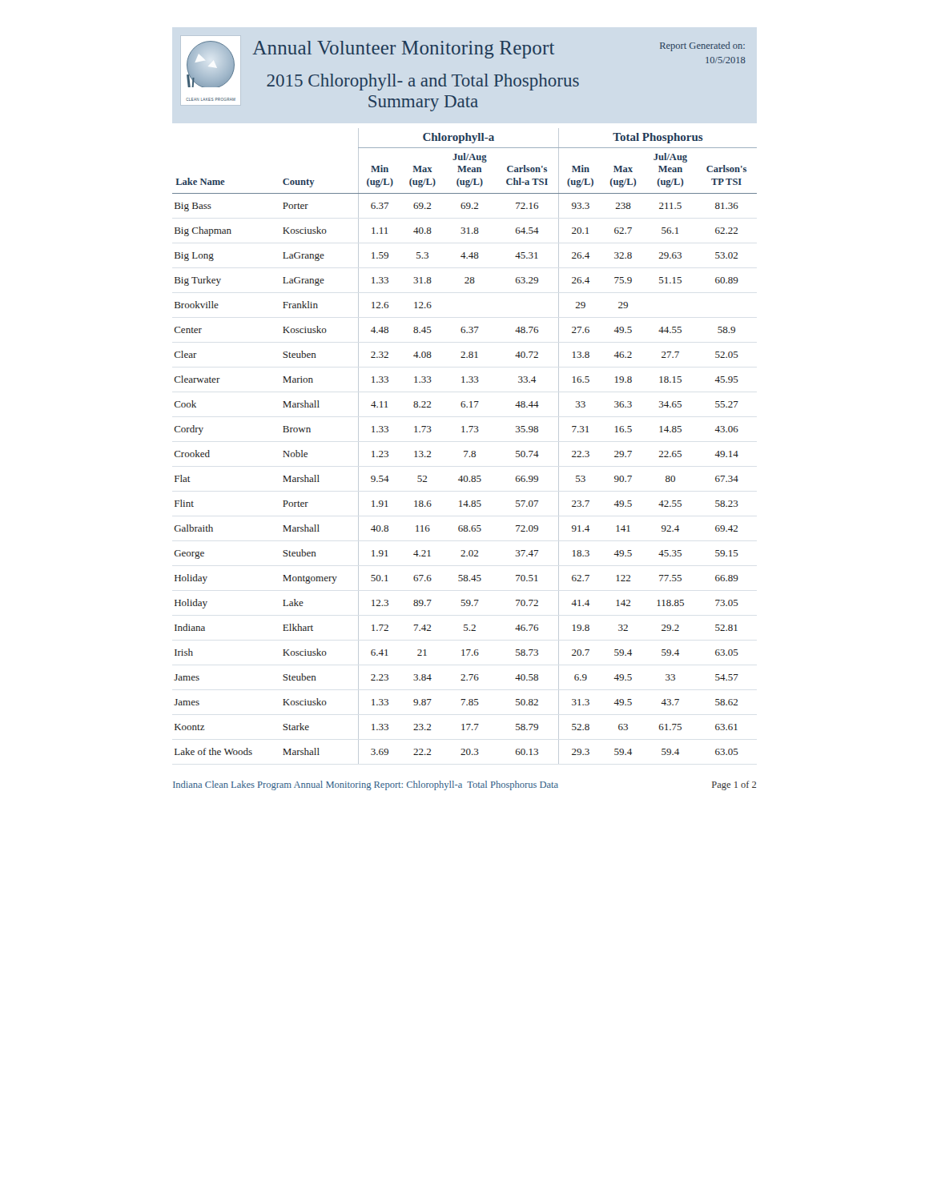Clean Lakes Program
Annual Volunteer Monitoring Report
2015 Chlorophyll- a and Total Phosphorus Summary Data
Report Generated on:
10/5/2018
| | | Chlorophyll-a | Total Phosphorus |
| --- | --- | --- | --- |
| Lake Name | County | Min (ug/L) | Max (ug/L) | Jul/Aug Mean (ug/L) | Carlson's Chl-a TSI | Min (ug/L) | Max (ug/L) | Jul/Aug Mean (ug/L) | Carlson's TP TSI |
| Big Bass | Porter | 6.37 | 69.2 | 69.2 | 72.16 | 93.3 | 238 | 211.5 | 81.36 |
| Big Chapman | Kosciusko | 1.11 | 40.8 | 31.8 | 64.54 | 20.1 | 62.7 | 56.1 | 62.22 |
| Big Long | LaGrange | 1.59 | 5.3 | 4.48 | 45.31 | 26.4 | 32.8 | 29.63 | 53.02 |
| Big Turkey | LaGrange | 1.33 | 31.8 | 28 | 63.29 | 26.4 | 75.9 | 51.15 | 60.89 |
| Brookville | Franklin | 12.6 | 12.6 | | | 29 | 29 | | |
| Center | Kosciusko | 4.48 | 8.45 | 6.37 | 48.76 | 27.6 | 49.5 | 44.55 | 58.9 |
| Clear | Steuben | 2.32 | 4.08 | 2.81 | 40.72 | 13.8 | 46.2 | 27.7 | 52.05 |
| Clearwater | Marion | 1.33 | 1.33 | 1.33 | 33.4 | 16.5 | 19.8 | 18.15 | 45.95 |
| Cook | Marshall | 4.11 | 8.22 | 6.17 | 48.44 | 33 | 36.3 | 34.65 | 55.27 |
| Cordry | Brown | 1.33 | 1.73 | 1.73 | 35.98 | 7.31 | 16.5 | 14.85 | 43.06 |
| Crooked | Noble | 1.23 | 13.2 | 7.8 | 50.74 | 22.3 | 29.7 | 22.65 | 49.14 |
| Flat | Marshall | 9.54 | 52 | 40.85 | 66.99 | 53 | 90.7 | 80 | 67.34 |
| Flint | Porter | 1.91 | 18.6 | 14.85 | 57.07 | 23.7 | 49.5 | 42.55 | 58.23 |
| Galbraith | Marshall | 40.8 | 116 | 68.65 | 72.09 | 91.4 | 141 | 92.4 | 69.42 |
| George | Steuben | 1.91 | 4.21 | 2.02 | 37.47 | 18.3 | 49.5 | 45.35 | 59.15 |
| Holiday | Montgomery | 50.1 | 67.6 | 58.45 | 70.51 | 62.7 | 122 | 77.55 | 66.89 |
| Holiday | Lake | 12.3 | 89.7 | 59.7 | 70.72 | 41.4 | 142 | 118.85 | 73.05 |
| Indiana | Elkhart | 1.72 | 7.42 | 5.2 | 46.76 | 19.8 | 32 | 29.2 | 52.81 |
| Irish | Kosciusko | 6.41 | 21 | 17.6 | 58.73 | 20.7 | 59.4 | 59.4 | 63.05 |
| James | Steuben | 2.23 | 3.84 | 2.76 | 40.58 | 6.9 | 49.5 | 33 | 54.57 |
| James | Kosciusko | 1.33 | 9.87 | 7.85 | 50.82 | 31.3 | 49.5 | 43.7 | 58.62 |
| Koontz | Starke | 1.33 | 23.2 | 17.7 | 58.79 | 52.8 | 63 | 61.75 | 63.61 |
| Lake of the Woods | Marshall | 3.69 | 22.2 | 20.3 | 60.13 | 29.3 | 59.4 | 59.4 | 63.05 |
Indiana Clean Lakes Program Annual Monitoring Report: Chlorophyll-a Total Phosphorus Data
Page 1 of 2